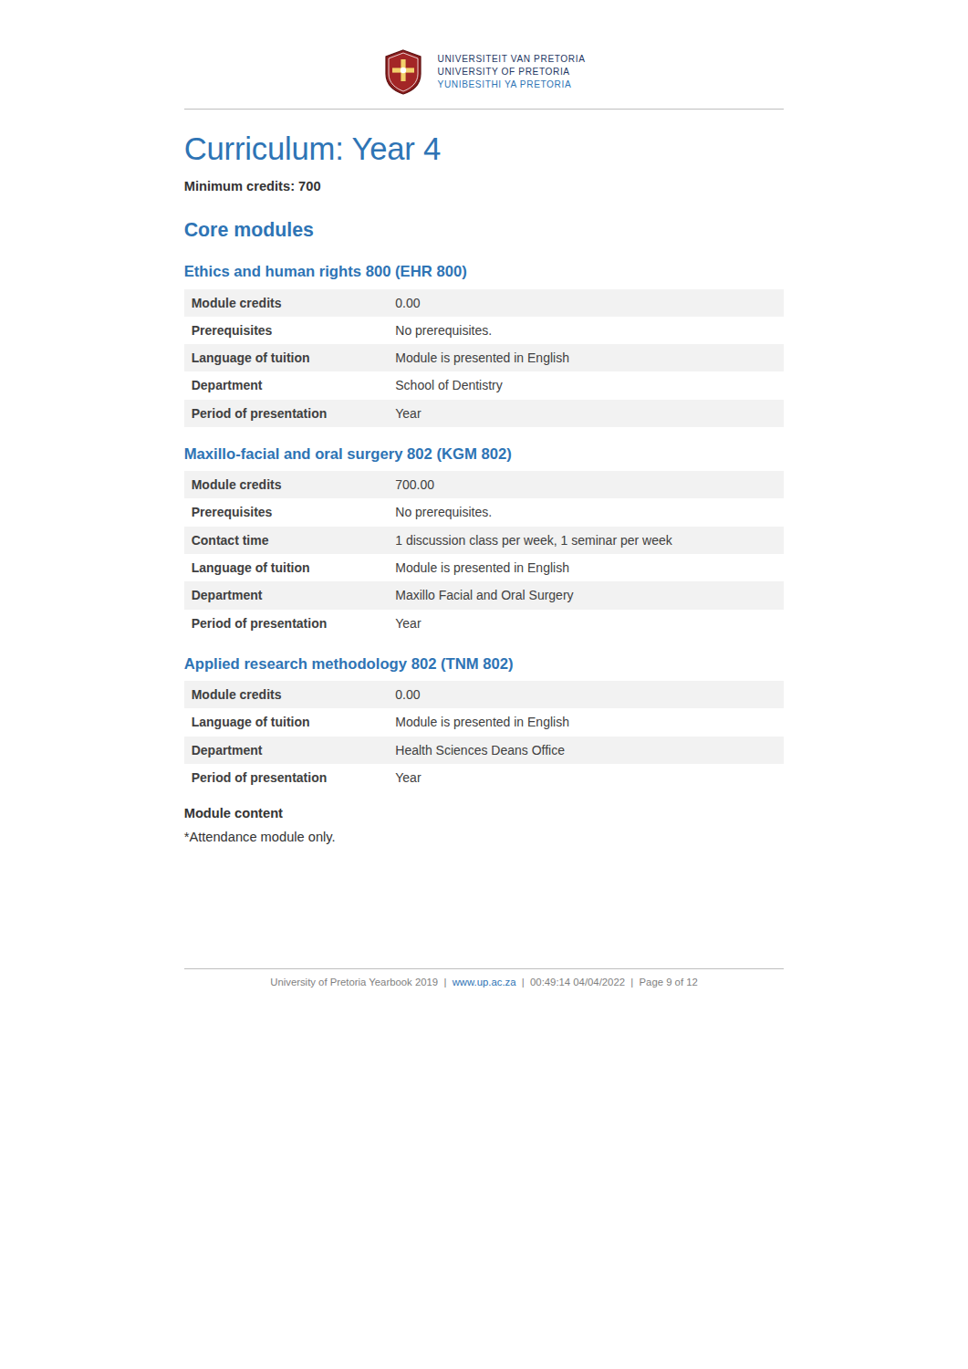UNIVERSITEIT VAN PRETORIA UNIVERSITY OF PRETORIA YUNIBESITHI YA PRETORIA
Curriculum: Year 4
Minimum credits: 700
Core modules
Ethics and human rights 800 (EHR 800)
| Module credits | 0.00 |
| Prerequisites | No prerequisites. |
| Language of tuition | Module is presented in English |
| Department | School of Dentistry |
| Period of presentation | Year |
Maxillo-facial and oral surgery 802 (KGM 802)
| Module credits | 700.00 |
| Prerequisites | No prerequisites. |
| Contact time | 1 discussion class per week, 1 seminar per week |
| Language of tuition | Module is presented in English |
| Department | Maxillo Facial and Oral Surgery |
| Period of presentation | Year |
Applied research methodology 802 (TNM 802)
| Module credits | 0.00 |
| Language of tuition | Module is presented in English |
| Department | Health Sciences Deans Office |
| Period of presentation | Year |
Module content
*Attendance module only.
University of Pretoria Yearbook 2019 | www.up.ac.za | 00:49:14 04/04/2022 | Page 9 of 12